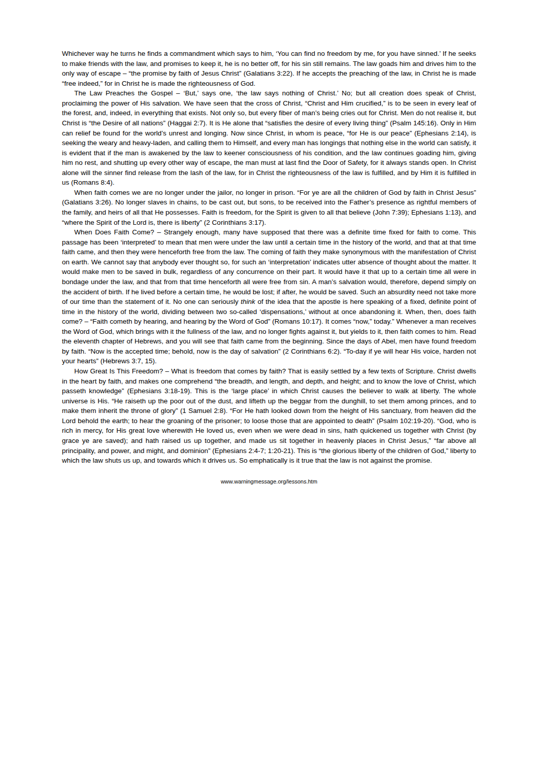Whichever way he turns he finds a commandment which says to him, ‘You can find no freedom by me, for you have sinned.’ If he seeks to make friends with the law, and promises to keep it, he is no better off, for his sin still remains. The law goads him and drives him to the only way of escape – “the promise by faith of Jesus Christ” (Galatians 3:22). If he accepts the preaching of the law, in Christ he is made “free indeed,” for in Christ he is made the righteousness of God.
The Law Preaches the Gospel – ‘But,’ says one, ‘the law says nothing of Christ.’ No; but all creation does speak of Christ, proclaiming the power of His salvation. We have seen that the cross of Christ, “Christ and Him crucified,” is to be seen in every leaf of the forest, and, indeed, in everything that exists. Not only so, but every fiber of man’s being cries out for Christ. Men do not realise it, but Christ is “the Desire of all nations” (Haggai 2:7). It is He alone that “satisfies the desire of every living thing” (Psalm 145:16). Only in Him can relief be found for the world’s unrest and longing. Now since Christ, in whom is peace, “for He is our peace” (Ephesians 2:14), is seeking the weary and heavy-laden, and calling them to Himself, and every man has longings that nothing else in the world can satisfy, it is evident that if the man is awakened by the law to keener consciousness of his condition, and the law continues goading him, giving him no rest, and shutting up every other way of escape, the man must at last find the Door of Safety, for it always stands open. In Christ alone will the sinner find release from the lash of the law, for in Christ the righteousness of the law is fulfilled, and by Him it is fulfilled in us (Romans 8:4).
When faith comes we are no longer under the jailor, no longer in prison. “For ye are all the children of God by faith in Christ Jesus” (Galatians 3:26). No longer slaves in chains, to be cast out, but sons, to be received into the Father’s presence as rightful members of the family, and heirs of all that He possesses. Faith is freedom, for the Spirit is given to all that believe (John 7:39); Ephesians 1:13), and “where the Spirit of the Lord is, there is liberty” (2 Corinthians 3:17).
When Does Faith Come? – Strangely enough, many have supposed that there was a definite time fixed for faith to come. This passage has been ‘interpreted’ to mean that men were under the law until a certain time in the history of the world, and that at that time faith came, and then they were henceforth free from the law. The coming of faith they make synonymous with the manifestation of Christ on earth. We cannot say that anybody ever thought so, for such an ‘interpretation’ indicates utter absence of thought about the matter. It would make men to be saved in bulk, regardless of any concurrence on their part. It would have it that up to a certain time all were in bondage under the law, and that from that time henceforth all were free from sin. A man’s salvation would, therefore, depend simply on the accident of birth. If he lived before a certain time, he would be lost; if after, he would be saved. Such an absurdity need not take more of our time than the statement of it. No one can seriously think of the idea that the apostle is here speaking of a fixed, definite point of time in the history of the world, dividing between two so-called ‘dispensations,’ without at once abandoning it. When, then, does faith come? – “Faith cometh by hearing, and hearing by the Word of God” (Romans 10:17). It comes “now,” today.” Whenever a man receives the Word of God, which brings with it the fullness of the law, and no longer fights against it, but yields to it, then faith comes to him. Read the eleventh chapter of Hebrews, and you will see that faith came from the beginning. Since the days of Abel, men have found freedom by faith. “Now is the accepted time; behold, now is the day of salvation” (2 Corinthians 6:2). “To-day if ye will hear His voice, harden not your hearts” (Hebrews 3:7, 15).
How Great Is This Freedom? – What is freedom that comes by faith? That is easily settled by a few texts of Scripture. Christ dwells in the heart by faith, and makes one comprehend “the breadth, and length, and depth, and height; and to know the love of Christ, which passeth knowledge” (Ephesians 3:18-19). This is the ‘large place’ in which Christ causes the believer to walk at liberty. The whole universe is His. “He raiseth up the poor out of the dust, and lifteth up the beggar from the dunghill, to set them among princes, and to make them inherit the throne of glory” (1 Samuel 2:8). “For He hath looked down from the height of His sanctuary, from heaven did the Lord behold the earth; to hear the groaning of the prisoner; to loose those that are appointed to death” (Psalm 102:19-20). “God, who is rich in mercy, for His great love wherewith He loved us, even when we were dead in sins, hath quickened us together with Christ (by grace ye are saved); and hath raised us up together, and made us sit together in heavenly places in Christ Jesus,” “far above all principality, and power, and might, and dominion” (Ephesians 2:4-7; 1:20-21). This is “the glorious liberty of the children of God,” liberty to which the law shuts us up, and towards which it drives us. So emphatically is it true that the law is not against the promise.
www.warningmessage.org/lessons.htm